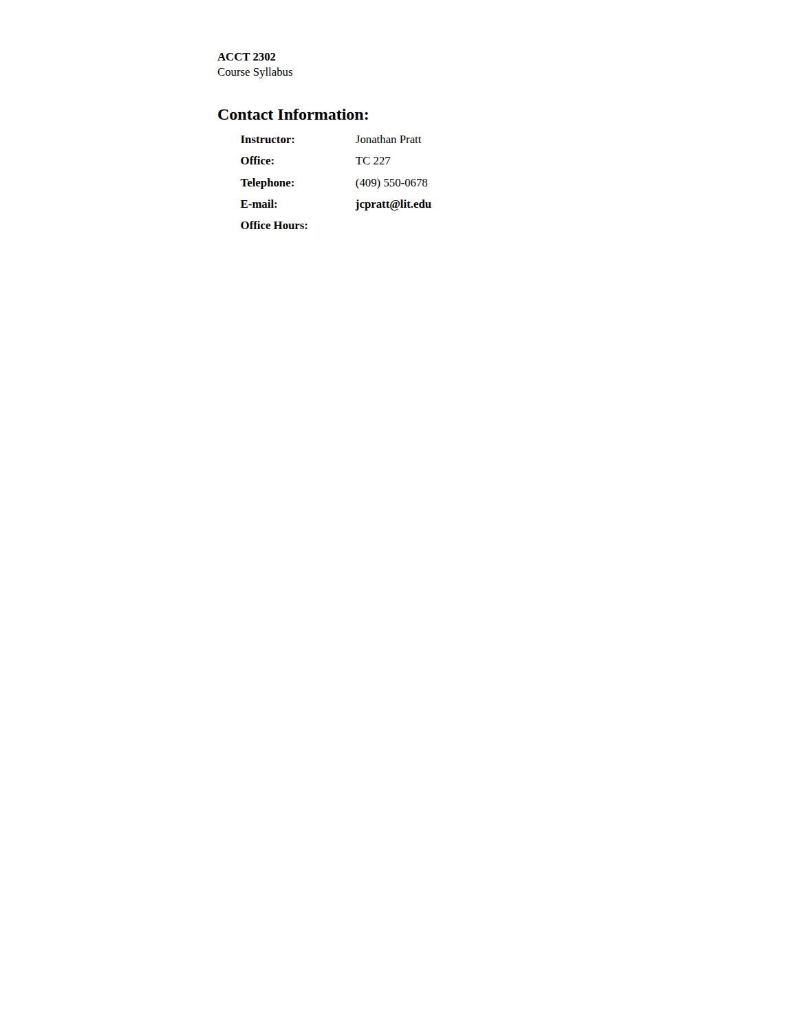ACCT 2302
Course Syllabus
Contact Information:
| Instructor: | Jonathan Pratt |
| Office: | TC 227 |
| Telephone: | (409) 550-0678 |
| E-mail: | jcpratt@lit.edu |
| Office Hours: | |